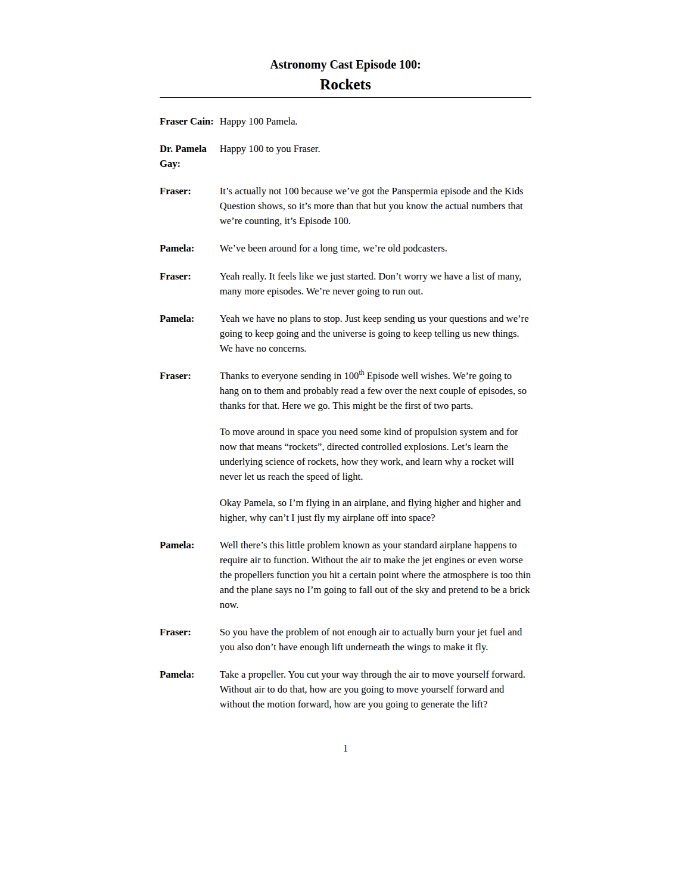Astronomy Cast Episode 100: Rockets
Fraser Cain:
Happy 100 Pamela.
Dr. Pamela Gay:
Happy 100 to you Fraser.
Fraser:
It’s actually not 100 because we’ve got the Panspermia episode and the Kids Question shows, so it’s more than that but you know the actual numbers that we’re counting, it’s Episode 100.
Pamela:
We’ve been around for a long time, we’re old podcasters.
Fraser:
Yeah really. It feels like we just started. Don’t worry we have a list of many, many more episodes. We’re never going to run out.
Pamela:
Yeah we have no plans to stop. Just keep sending us your questions and we’re going to keep going and the universe is going to keep telling us new things. We have no concerns.
Fraser:
Thanks to everyone sending in 100th Episode well wishes. We’re going to hang on to them and probably read a few over the next couple of episodes, so thanks for that. Here we go. This might be the first of two parts.
To move around in space you need some kind of propulsion system and for now that means “rockets”, directed controlled explosions. Let’s learn the underlying science of rockets, how they work, and learn why a rocket will never let us reach the speed of light.
Okay Pamela, so I’m flying in an airplane, and flying higher and higher and higher, why can’t I just fly my airplane off into space?
Pamela:
Well there’s this little problem known as your standard airplane happens to require air to function. Without the air to make the jet engines or even worse the propellers function you hit a certain point where the atmosphere is too thin and the plane says no I’m going to fall out of the sky and pretend to be a brick now.
Fraser:
So you have the problem of not enough air to actually burn your jet fuel and you also don’t have enough lift underneath the wings to make it fly.
Pamela:
Take a propeller. You cut your way through the air to move yourself forward. Without air to do that, how are you going to move yourself forward and without the motion forward, how are you going to generate the lift?
1